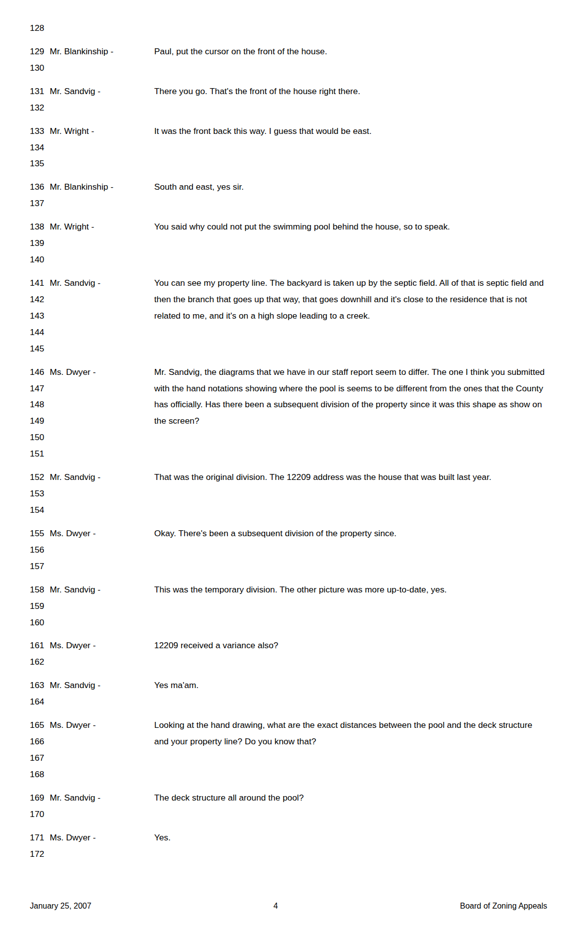| 128 | | |
| 129 130 | Mr. Blankinship - | Paul, put the cursor on the front of the house. |
| 131 132 | Mr. Sandvig - | There you go. That's the front of the house right there. |
| 133 134 135 | Mr. Wright - | It was the front back this way. I guess that would be east. |
| 136 137 | Mr. Blankinship - | South and east, yes sir. |
| 138 139 140 | Mr. Wright - | You said why could not put the swimming pool behind the house, so to speak. |
| 141 142 143 144 145 | Mr. Sandvig - | You can see my property line. The backyard is taken up by the septic field. All of that is septic field and then the branch that goes up that way, that goes downhill and it's close to the residence that is not related to me, and it's on a high slope leading to a creek. |
| 146 147 148 149 150 151 | Ms. Dwyer - | Mr. Sandvig, the diagrams that we have in our staff report seem to differ. The one I think you submitted with the hand notations showing where the pool is seems to be different from the ones that the County has officially. Has there been a subsequent division of the property since it was this shape as show on the screen? |
| 152 153 154 | Mr. Sandvig - | That was the original division. The 12209 address was the house that was built last year. |
| 155 156 157 | Ms. Dwyer - | Okay. There's been a subsequent division of the property since. |
| 158 159 160 | Mr. Sandvig - | This was the temporary division. The other picture was more up-to-date, yes. |
| 161 162 | Ms. Dwyer - | 12209 received a variance also? |
| 163 164 | Mr. Sandvig - | Yes ma'am. |
| 165 166 167 168 | Ms. Dwyer - | Looking at the hand drawing, what are the exact distances between the pool and the deck structure and your property line? Do you know that? |
| 169 170 | Mr. Sandvig - | The deck structure all around the pool? |
| 171 172 | Ms. Dwyer - | Yes. |
January 25, 2007 4 Board of Zoning Appeals